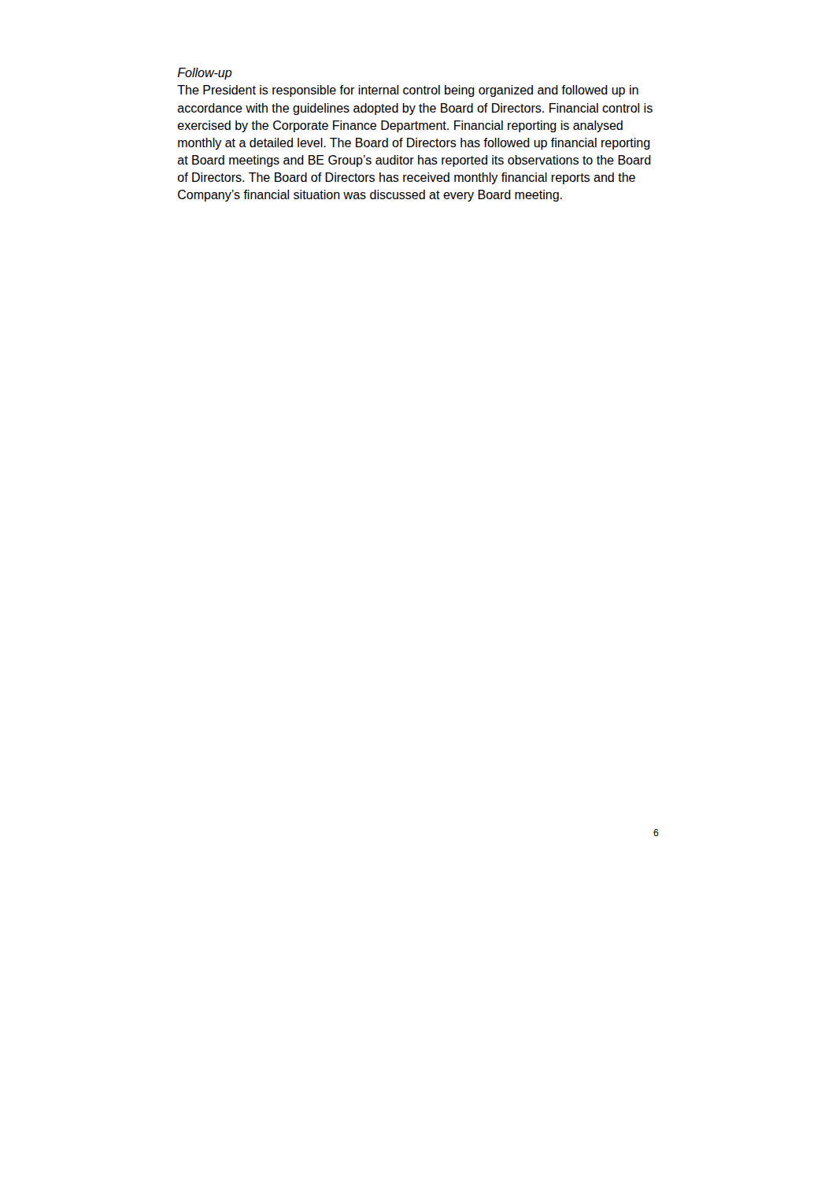Follow-up
The President is responsible for internal control being organized and followed up in accordance with the guidelines adopted by the Board of Directors. Financial control is exercised by the Corporate Finance Department. Financial reporting is analysed monthly at a detailed level. The Board of Directors has followed up financial reporting at Board meetings and BE Group’s auditor has reported its observations to the Board of Directors. The Board of Directors has received monthly financial reports and the Company’s financial situation was discussed at every Board meeting.
6